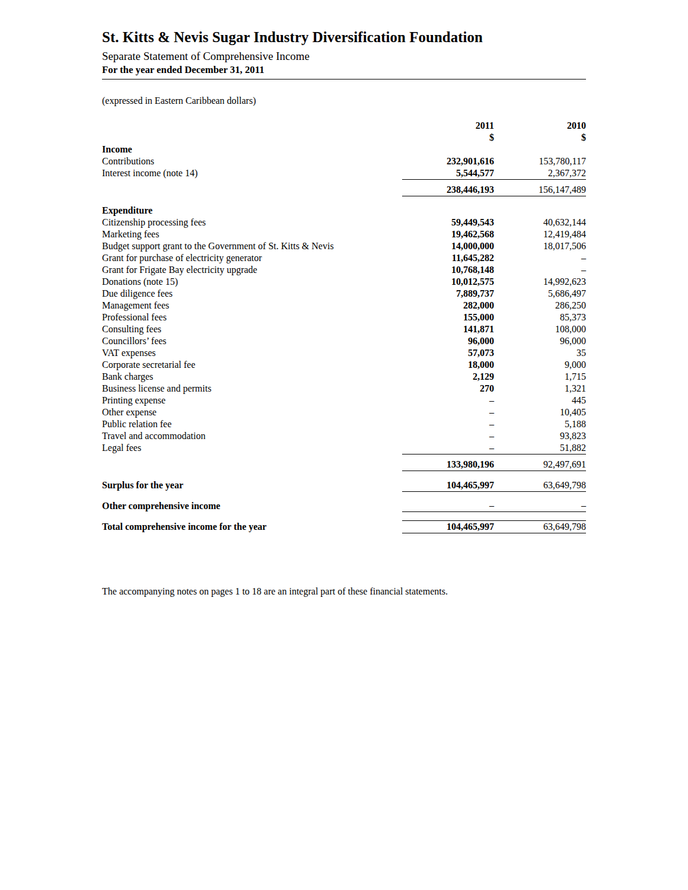St. Kitts & Nevis Sugar Industry Diversification Foundation
Separate Statement of Comprehensive Income
For the year ended December 31, 2011
(expressed in Eastern Caribbean dollars)
| | 2011 | 2010 |
| --- | --- | --- |
| | $ | $ |
| Income | | |
| Contributions | 232,901,616 | 153,780,117 |
| Interest income (note 14) | 5,544,577 | 2,367,372 |
| | 238,446,193 | 156,147,489 |
| Expenditure | | |
| Citizenship processing fees | 59,449,543 | 40,632,144 |
| Marketing fees | 19,462,568 | 12,419,484 |
| Budget support grant to the Government of St. Kitts & Nevis | 14,000,000 | 18,017,506 |
| Grant for purchase of electricity generator | 11,645,282 | – |
| Grant for Frigate Bay electricity upgrade | 10,768,148 | – |
| Donations (note 15) | 10,012,575 | 14,992,623 |
| Due diligence fees | 7,889,737 | 5,686,497 |
| Management fees | 282,000 | 286,250 |
| Professional fees | 155,000 | 85,373 |
| Consulting fees | 141,871 | 108,000 |
| Councillors’ fees | 96,000 | 96,000 |
| VAT expenses | 57,073 | 35 |
| Corporate secretarial fee | 18,000 | 9,000 |
| Bank charges | 2,129 | 1,715 |
| Business license and permits | 270 | 1,321 |
| Printing expense | – | 445 |
| Other expense | – | 10,405 |
| Public relation fee | – | 5,188 |
| Travel and accommodation | – | 93,823 |
| Legal fees | – | 51,882 |
| | 133,980,196 | 92,497,691 |
| Surplus for the year | 104,465,997 | 63,649,798 |
| Other comprehensive income | – | – |
| Total comprehensive income for the year | 104,465,997 | 63,649,798 |
The accompanying notes on pages 1 to 18 are an integral part of these financial statements.